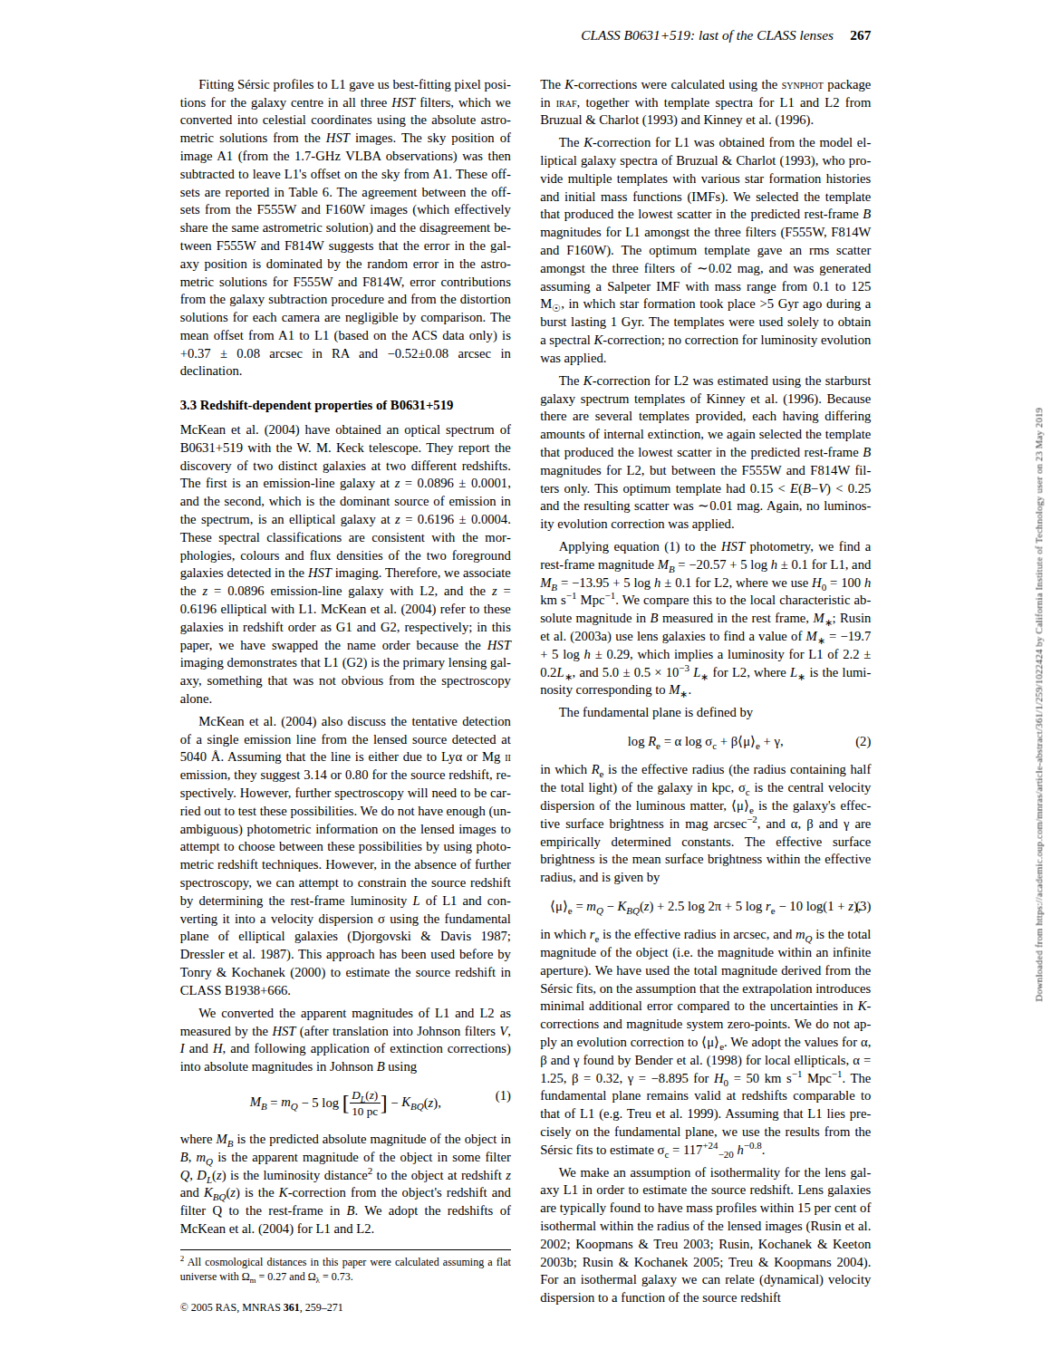Downloaded from https://academic.oup.com/mnras/article-abstract/361/1/259/1022424 by California Institute of Technology user on 23 May 2019
CLASS B0631+519: last of the CLASS lenses 267
Fitting Sérsic profiles to L1 gave us best-fitting pixel positions for the galaxy centre in all three HST filters, which we converted into celestial coordinates using the absolute astrometric solutions from the HST images. The sky position of image A1 (from the 1.7-GHz VLBA observations) was then subtracted to leave L1's offset on the sky from A1. These offsets are reported in Table 6. The agreement between the offsets from the F555W and F160W images (which effectively share the same astrometric solution) and the disagreement between F555W and F814W suggests that the error in the galaxy position is dominated by the random error in the astrometric solutions for F555W and F814W, error contributions from the galaxy subtraction procedure and from the distortion solutions for each camera are negligible by comparison. The mean offset from A1 to L1 (based on the ACS data only) is +0.37 ± 0.08 arcsec in RA and −0.52±0.08 arcsec in declination.
3.3 Redshift-dependent properties of B0631+519
McKean et al. (2004) have obtained an optical spectrum of B0631+519 with the W. M. Keck telescope. They report the discovery of two distinct galaxies at two different redshifts. The first is an emission-line galaxy at z = 0.0896 ± 0.0001, and the second, which is the dominant source of emission in the spectrum, is an elliptical galaxy at z = 0.6196 ± 0.0004. These spectral classifications are consistent with the morphologies, colours and flux densities of the two foreground galaxies detected in the HST imaging. Therefore, we associate the z = 0.0896 emission-line galaxy with L2, and the z = 0.6196 elliptical with L1. McKean et al. (2004) refer to these galaxies in redshift order as G1 and G2, respectively; in this paper, we have swapped the name order because the HST imaging demonstrates that L1 (G2) is the primary lensing galaxy, something that was not obvious from the spectroscopy alone.
McKean et al. (2004) also discuss the tentative detection of a single emission line from the lensed source detected at 5040 Å. Assuming that the line is either due to Lyα or Mg ii emission, they suggest 3.14 or 0.80 for the source redshift, respectively. However, further spectroscopy will need to be carried out to test these possibilities. We do not have enough (unambiguous) photometric information on the lensed images to attempt to choose between these possibilities by using photometric redshift techniques. However, in the absence of further spectroscopy, we can attempt to constrain the source redshift by determining the rest-frame luminosity L of L1 and converting it into a velocity dispersion σ using the fundamental plane of elliptical galaxies (Djorgovski & Davis 1987; Dressler et al. 1987). This approach has been used before by Tonry & Kochanek (2000) to estimate the source redshift in CLASS B1938+666.
We converted the apparent magnitudes of L1 and L2 as measured by the HST (after translation into Johnson filters V, I and H, and following application of extinction corrections) into absolute magnitudes in Johnson B using
MB = mQ − 5 log [DL(z) 10 pc] − KBQ(z), (1)
where MB is the predicted absolute magnitude of the object in B, mQ is the apparent magnitude of the object in some filter Q, DL(z) is the luminosity distance2 to the object at redshift z and KBQ(z) is the K-correction from the object's redshift and filter Q to the rest-frame in B. We adopt the redshifts of McKean et al. (2004) for L1 and L2.
2 All cosmological distances in this paper were calculated assuming a flat universe with Ωm = 0.27 and Ωλ = 0.73.
© 2005 RAS, MNRAS 361, 259–271
The K-corrections were calculated using the synphot package in iraf, together with template spectra for L1 and L2 from Bruzual & Charlot (1993) and Kinney et al. (1996).
The K-correction for L1 was obtained from the model elliptical galaxy spectra of Bruzual & Charlot (1993), who provide multiple templates with various star formation histories and initial mass functions (IMFs). We selected the template that produced the lowest scatter in the predicted rest-frame B magnitudes for L1 amongst the three filters (F555W, F814W and F160W). The optimum template gave an rms scatter amongst the three filters of ∼0.02 mag, and was generated assuming a Salpeter IMF with mass range from 0.1 to 125 M☉, in which star formation took place >5 Gyr ago during a burst lasting 1 Gyr. The templates were used solely to obtain a spectral K-correction; no correction for luminosity evolution was applied.
The K-correction for L2 was estimated using the starburst galaxy spectrum templates of Kinney et al. (1996). Because there are several templates provided, each having differing amounts of internal extinction, we again selected the template that produced the lowest scatter in the predicted rest-frame B magnitudes for L2, but between the F555W and F814W filters only. This optimum template had 0.15 < E(B−V) < 0.25 and the resulting scatter was ∼0.01 mag. Again, no luminosity evolution correction was applied.
Applying equation (1) to the HST photometry, we find a rest-frame magnitude MB = −20.57 + 5 log h ± 0.1 for L1, and MB = −13.95 + 5 log h ± 0.1 for L2, where we use H0 = 100 h km s−1 Mpc−1. We compare this to the local characteristic absolute magnitude in B measured in the rest frame, M∗; Rusin et al. (2003a) use lens galaxies to find a value of M∗ = −19.7 + 5 log h ± 0.29, which implies a luminosity for L1 of 2.2 ± 0.2L∗, and 5.0 ± 0.5 × 10−3 L∗ for L2, where L∗ is the luminosity corresponding to M∗.
The fundamental plane is defined by
log Re = α log σc + β⟨μ⟩e + γ, (2)
in which Re is the effective radius (the radius containing half the total light) of the galaxy in kpc, σc is the central velocity dispersion of the luminous matter, ⟨μ⟩e is the galaxy's effective surface brightness in mag arcsec−2, and α, β and γ are empirically determined constants. The effective surface brightness is the mean surface brightness within the effective radius, and is given by
⟨μ⟩e = mQ − KBQ(z) + 2.5 log 2π + 5 log re − 10 log(1 + z), (3)
in which re is the effective radius in arcsec, and mQ is the total magnitude of the object (i.e. the magnitude within an infinite aperture). We have used the total magnitude derived from the Sérsic fits, on the assumption that the extrapolation introduces minimal additional error compared to the uncertainties in K-corrections and magnitude system zero-points. We do not apply an evolution correction to ⟨μ⟩e. We adopt the values for α, β and γ found by Bender et al. (1998) for local ellipticals, α = 1.25, β = 0.32, γ = −8.895 for H0 = 50 km s−1 Mpc−1. The fundamental plane remains valid at redshifts comparable to that of L1 (e.g. Treu et al. 1999). Assuming that L1 lies precisely on the fundamental plane, we use the results from the Sérsic fits to estimate σc = 117+24−20 h−0.8.
We make an assumption of isothermality for the lens galaxy L1 in order to estimate the source redshift. Lens galaxies are typically found to have mass profiles within 15 per cent of isothermal within the radius of the lensed images (Rusin et al. 2002; Koopmans & Treu 2003; Rusin, Kochanek & Keeton 2003b; Rusin & Kochanek 2005; Treu & Koopmans 2004). For an isothermal galaxy we can relate (dynamical) velocity dispersion to a function of the source redshift